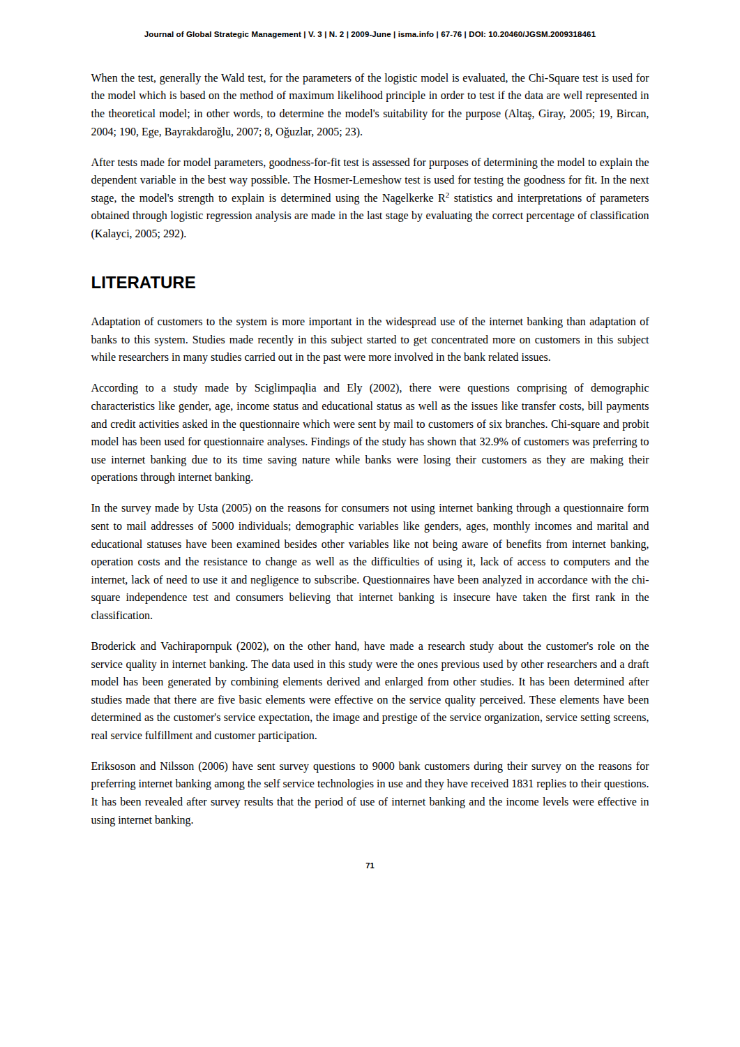Journal of Global Strategic Management | V. 3 | N. 2 | 2009-June | isma.info | 67-76 | DOI: 10.20460/JGSM.2009318461
When the test, generally the Wald test, for the parameters of the logistic model is evaluated, the Chi-Square test is used for the model which is based on the method of maximum likelihood principle in order to test if the data are well represented in the theoretical model; in other words, to determine the model's suitability for the purpose (Altaş, Giray, 2005; 19, Bircan, 2004; 190, Ege, Bayrakdaroğlu, 2007; 8, Oğuzlar, 2005; 23).
After tests made for model parameters, goodness-for-fit test is assessed for purposes of determining the model to explain the dependent variable in the best way possible. The Hosmer-Lemeshow test is used for testing the goodness for fit. In the next stage, the model's strength to explain is determined using the Nagelkerke R2 statistics and interpretations of parameters obtained through logistic regression analysis are made in the last stage by evaluating the correct percentage of classification (Kalayci, 2005; 292).
LITERATURE
Adaptation of customers to the system is more important in the widespread use of the internet banking than adaptation of banks to this system. Studies made recently in this subject started to get concentrated more on customers in this subject while researchers in many studies carried out in the past were more involved in the bank related issues.
According to a study made by Sciglimpaqlia and Ely (2002), there were questions comprising of demographic characteristics like gender, age, income status and educational status as well as the issues like transfer costs, bill payments and credit activities asked in the questionnaire which were sent by mail to customers of six branches. Chi-square and probit model has been used for questionnaire analyses. Findings of the study has shown that 32.9% of customers was preferring to use internet banking due to its time saving nature while banks were losing their customers as they are making their operations through internet banking.
In the survey made by Usta (2005) on the reasons for consumers not using internet banking through a questionnaire form sent to mail addresses of 5000 individuals; demographic variables like genders, ages, monthly incomes and marital and educational statuses have been examined besides other variables like not being aware of benefits from internet banking, operation costs and the resistance to change as well as the difficulties of using it, lack of access to computers and the internet, lack of need to use it and negligence to subscribe. Questionnaires have been analyzed in accordance with the chi-square independence test and consumers believing that internet banking is insecure have taken the first rank in the classification.
Broderick and Vachirapornpuk (2002), on the other hand, have made a research study about the customer's role on the service quality in internet banking. The data used in this study were the ones previous used by other researchers and a draft model has been generated by combining elements derived and enlarged from other studies. It has been determined after studies made that there are five basic elements were effective on the service quality perceived. These elements have been determined as the customer's service expectation, the image and prestige of the service organization, service setting screens, real service fulfillment and customer participation.
Eriksoson and Nilsson (2006) have sent survey questions to 9000 bank customers during their survey on the reasons for preferring internet banking among the self service technologies in use and they have received 1831 replies to their questions. It has been revealed after survey results that the period of use of internet banking and the income levels were effective in using internet banking.
71